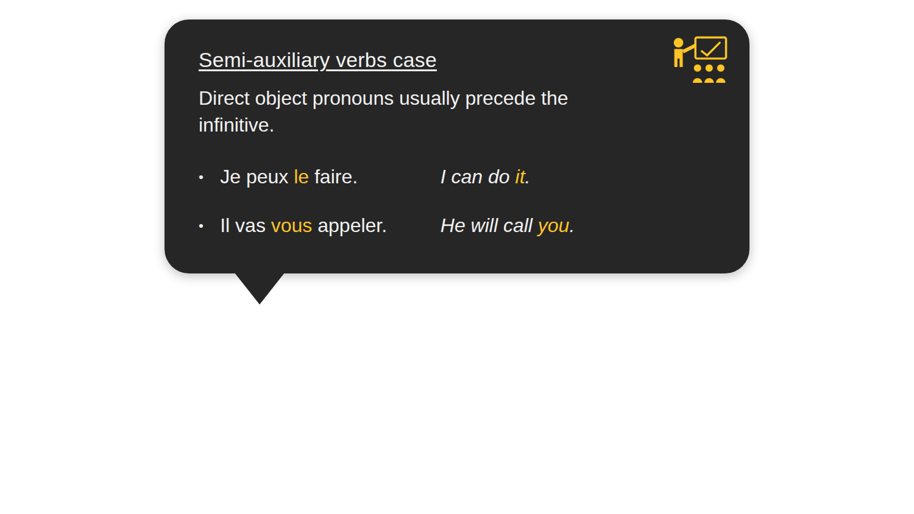Semi-auxiliary verbs case
Direct object pronouns usually precede the infinitive.
• Je peux le faire. I can do it.
• Il vas vous appeler. He will call you.